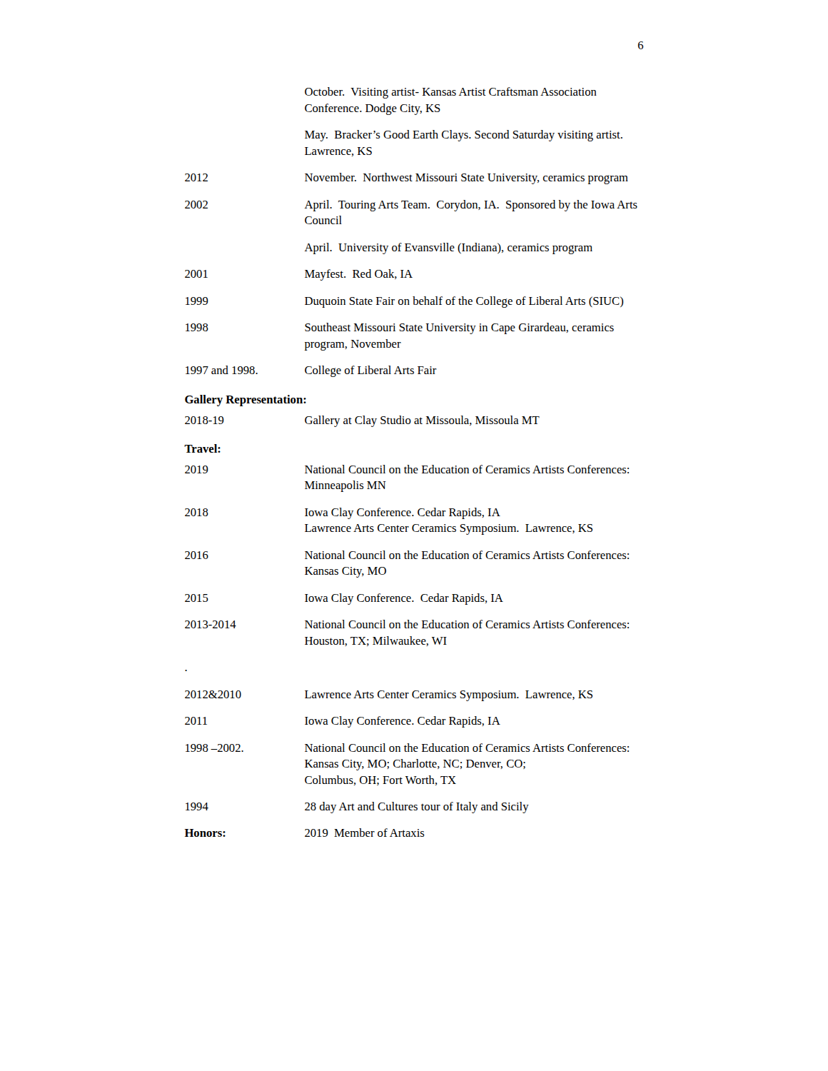6
| | October. Visiting artist- Kansas Artist Craftsman Association Conference. Dodge City, KS |
| | May. Bracker’s Good Earth Clays. Second Saturday visiting artist. Lawrence, KS |
| 2012 | November. Northwest Missouri State University, ceramics program |
| 2002 | April. Touring Arts Team. Corydon, IA. Sponsored by the Iowa Arts Council |
| | April. University of Evansville (Indiana), ceramics program |
| 2001 | Mayfest. Red Oak, IA |
| 1999 | Duquoin State Fair on behalf of the College of Liberal Arts (SIUC) |
| 1998 | Southeast Missouri State University in Cape Girardeau, ceramics program, November |
| 1997 and 1998. | College of Liberal Arts Fair |
Gallery Representation:
| 2018-19 | Gallery at Clay Studio at Missoula, Missoula MT |
Travel:
| 2019 | National Council on the Education of Ceramics Artists Conferences: Minneapolis MN |
| 2018 | Iowa Clay Conference. Cedar Rapids, IA Lawrence Arts Center Ceramics Symposium. Lawrence, KS |
| 2016 | National Council on the Education of Ceramics Artists Conferences: Kansas City, MO |
| 2015 | Iowa Clay Conference. Cedar Rapids, IA |
| 2013-2014 | National Council on the Education of Ceramics Artists Conferences: Houston, TX; Milwaukee, WI |
| . | |
| 2012&2010 | Lawrence Arts Center Ceramics Symposium. Lawrence, KS |
| 2011 | Iowa Clay Conference. Cedar Rapids, IA |
| 1998 –2002. | National Council on the Education of Ceramics Artists Conferences: Kansas City, MO; Charlotte, NC; Denver, CO; Columbus, OH; Fort Worth, TX |
| 1994 | 28 day Art and Cultures tour of Italy and Sicily |
| Honors: | 2019 Member of Artaxis |